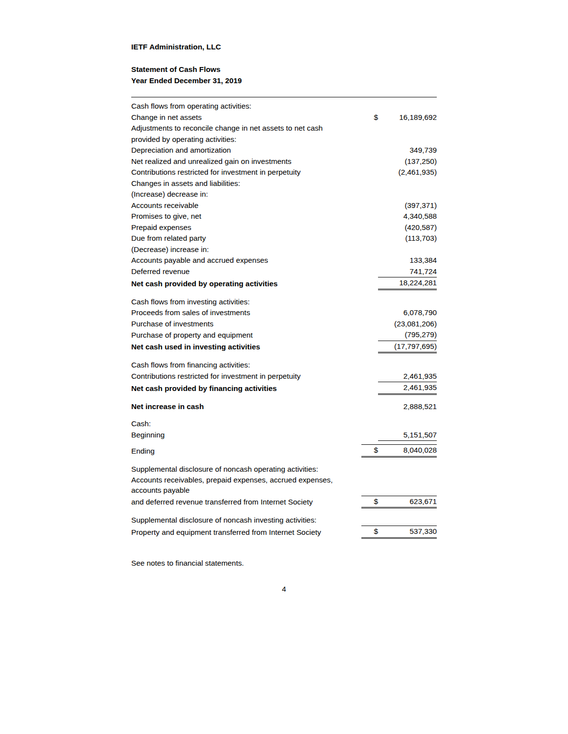IETF Administration, LLC
Statement of Cash Flows
Year Ended December 31, 2019
| Cash flows from operating activities: | | |
| Change in net assets | $ | 16,189,692 |
| Adjustments to reconcile change in net assets to net cash | | |
| provided by operating activities: | | |
| Depreciation and amortization | | 349,739 |
| Net realized and unrealized gain on investments | | (137,250) |
| Contributions restricted for investment in perpetuity | | (2,461,935) |
| Changes in assets and liabilities: | | |
| (Increase) decrease in: | | |
| Accounts receivable | | (397,371) |
| Promises to give, net | | 4,340,588 |
| Prepaid expenses | | (420,587) |
| Due from related party | | (113,703) |
| (Decrease) increase in: | | |
| Accounts payable and accrued expenses | | 133,384 |
| Deferred revenue | | 741,724 |
| Net cash provided by operating activities | | 18,224,281 |
| Cash flows from investing activities: | | |
| Proceeds from sales of investments | | 6,078,790 |
| Purchase of investments | | (23,081,206) |
| Purchase of property and equipment | | (795,279) |
| Net cash used in investing activities | | (17,797,695) |
| Cash flows from financing activities: | | |
| Contributions restricted for investment in perpetuity | | 2,461,935 |
| Net cash provided by financing activities | | 2,461,935 |
| Net increase in cash | | 2,888,521 |
| Cash: | | |
| Beginning | | 5,151,507 |
| Ending | $ | 8,040,028 |
| Supplemental disclosure of noncash operating activities: | | |
| Accounts receivables, prepaid expenses, accrued expenses, accounts payable | | |
| and deferred revenue transferred from Internet Society | $ | 623,671 |
| Supplemental disclosure of noncash investing activities: | | |
| Property and equipment transferred from Internet Society | $ | 537,330 |
See notes to financial statements.
4